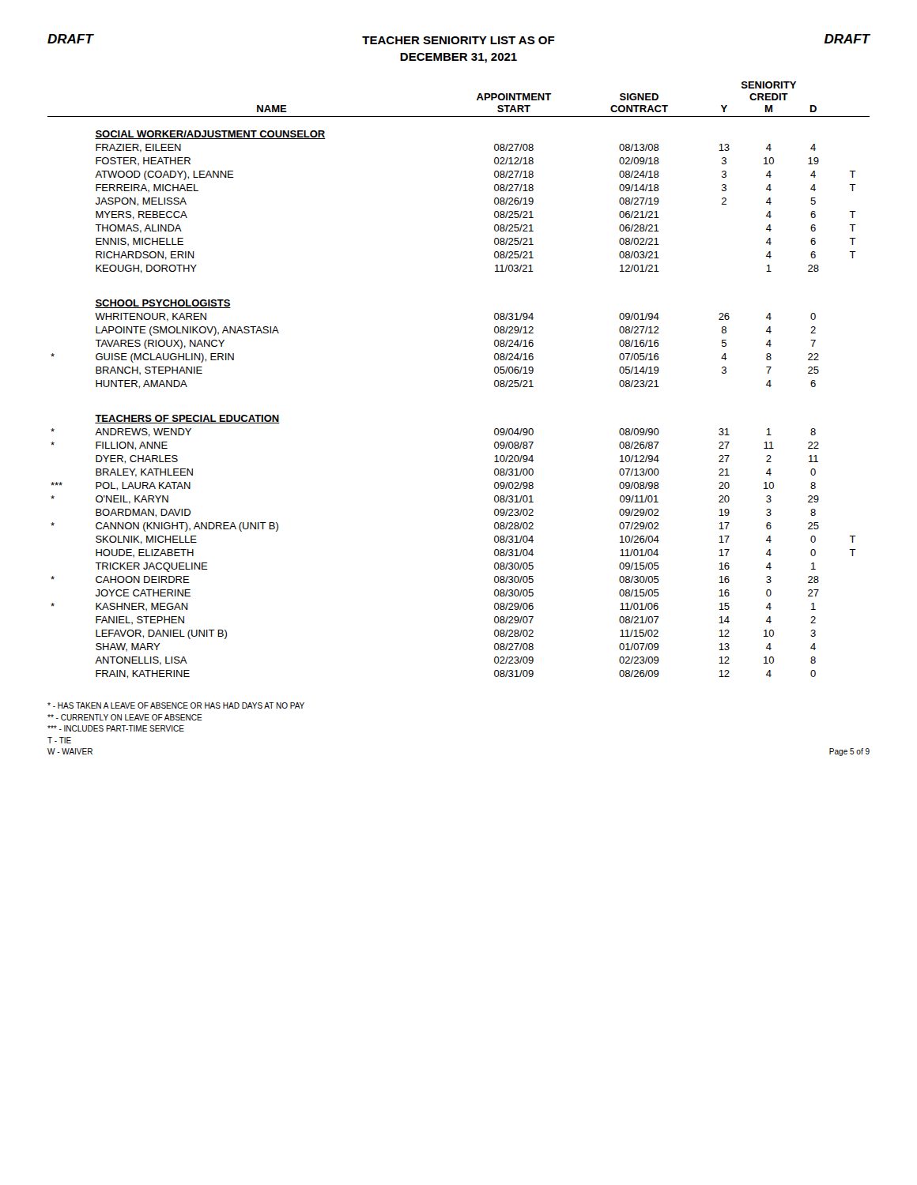DRAFT
DRAFT
TEACHER SENIORITY LIST AS OF
DECEMBER 31, 2021
| | | | | SENIORITY | |
| --- | --- | --- | --- | --- | --- |
| | | APPOINTMENT | SIGNED | CREDIT | |
| | NAME | START | CONTRACT | Y | M | D | |
| | SOCIAL WORKER/ADJUSTMENT COUNSELOR |
| | FRAZIER, EILEEN | 08/27/08 | 08/13/08 | 13 | 4 | 4 | |
| | FOSTER, HEATHER | 02/12/18 | 02/09/18 | 3 | 10 | 19 | |
| | ATWOOD (COADY), LEANNE | 08/27/18 | 08/24/18 | 3 | 4 | 4 | T |
| | FERREIRA, MICHAEL | 08/27/18 | 09/14/18 | 3 | 4 | 4 | T |
| | JASPON, MELISSA | 08/26/19 | 08/27/19 | 2 | 4 | 5 | |
| | MYERS, REBECCA | 08/25/21 | 06/21/21 | | 4 | 6 | T |
| | THOMAS, ALINDA | 08/25/21 | 06/28/21 | | 4 | 6 | T |
| | ENNIS, MICHELLE | 08/25/21 | 08/02/21 | | 4 | 6 | T |
| | RICHARDSON, ERIN | 08/25/21 | 08/03/21 | | 4 | 6 | T |
| | KEOUGH, DOROTHY | 11/03/21 | 12/01/21 | | 1 | 28 | |
| | SCHOOL PSYCHOLOGISTS |
| | WHRITENOUR, KAREN | 08/31/94 | 09/01/94 | 26 | 4 | 0 | |
| | LAPOINTE (SMOLNIKOV), ANASTASIA | 08/29/12 | 08/27/12 | 8 | 4 | 2 | |
| | TAVARES (RIOUX), NANCY | 08/24/16 | 08/16/16 | 5 | 4 | 7 | |
| * | GUISE (MCLAUGHLIN), ERIN | 08/24/16 | 07/05/16 | 4 | 8 | 22 | |
| | BRANCH, STEPHANIE | 05/06/19 | 05/14/19 | 3 | 7 | 25 | |
| | HUNTER, AMANDA | 08/25/21 | 08/23/21 | | 4 | 6 | |
| | TEACHERS OF SPECIAL EDUCATION |
| * | ANDREWS, WENDY | 09/04/90 | 08/09/90 | 31 | 1 | 8 | |
| * | FILLION, ANNE | 09/08/87 | 08/26/87 | 27 | 11 | 22 | |
| | DYER, CHARLES | 10/20/94 | 10/12/94 | 27 | 2 | 11 | |
| | BRALEY, KATHLEEN | 08/31/00 | 07/13/00 | 21 | 4 | 0 | |
| *** | POL, LAURA KATAN | 09/02/98 | 09/08/98 | 20 | 10 | 8 | |
| * | O'NEIL, KARYN | 08/31/01 | 09/11/01 | 20 | 3 | 29 | |
| | BOARDMAN, DAVID | 09/23/02 | 09/29/02 | 19 | 3 | 8 | |
| * | CANNON (KNIGHT), ANDREA (UNIT B) | 08/28/02 | 07/29/02 | 17 | 6 | 25 | |
| | SKOLNIK, MICHELLE | 08/31/04 | 10/26/04 | 17 | 4 | 0 | T |
| | HOUDE, ELIZABETH | 08/31/04 | 11/01/04 | 17 | 4 | 0 | T |
| | TRICKER JACQUELINE | 08/30/05 | 09/15/05 | 16 | 4 | 1 | |
| * | CAHOON DEIRDRE | 08/30/05 | 08/30/05 | 16 | 3 | 28 | |
| | JOYCE CATHERINE | 08/30/05 | 08/15/05 | 16 | 0 | 27 | |
| * | KASHNER, MEGAN | 08/29/06 | 11/01/06 | 15 | 4 | 1 | |
| | FANIEL, STEPHEN | 08/29/07 | 08/21/07 | 14 | 4 | 2 | |
| | LEFAVOR, DANIEL (UNIT B) | 08/28/02 | 11/15/02 | 12 | 10 | 3 | |
| | SHAW, MARY | 08/27/08 | 01/07/09 | 13 | 4 | 4 | |
| | ANTONELLIS, LISA | 02/23/09 | 02/23/09 | 12 | 10 | 8 | |
| | FRAIN, KATHERINE | 08/31/09 | 08/26/09 | 12 | 4 | 0 | |
* - HAS TAKEN A LEAVE OF ABSENCE OR HAS HAD DAYS AT NO PAY
** - CURRENTLY ON LEAVE OF ABSENCE
*** - INCLUDES PART-TIME SERVICE
T - TIE
W - WAIVER Page 5 of 9